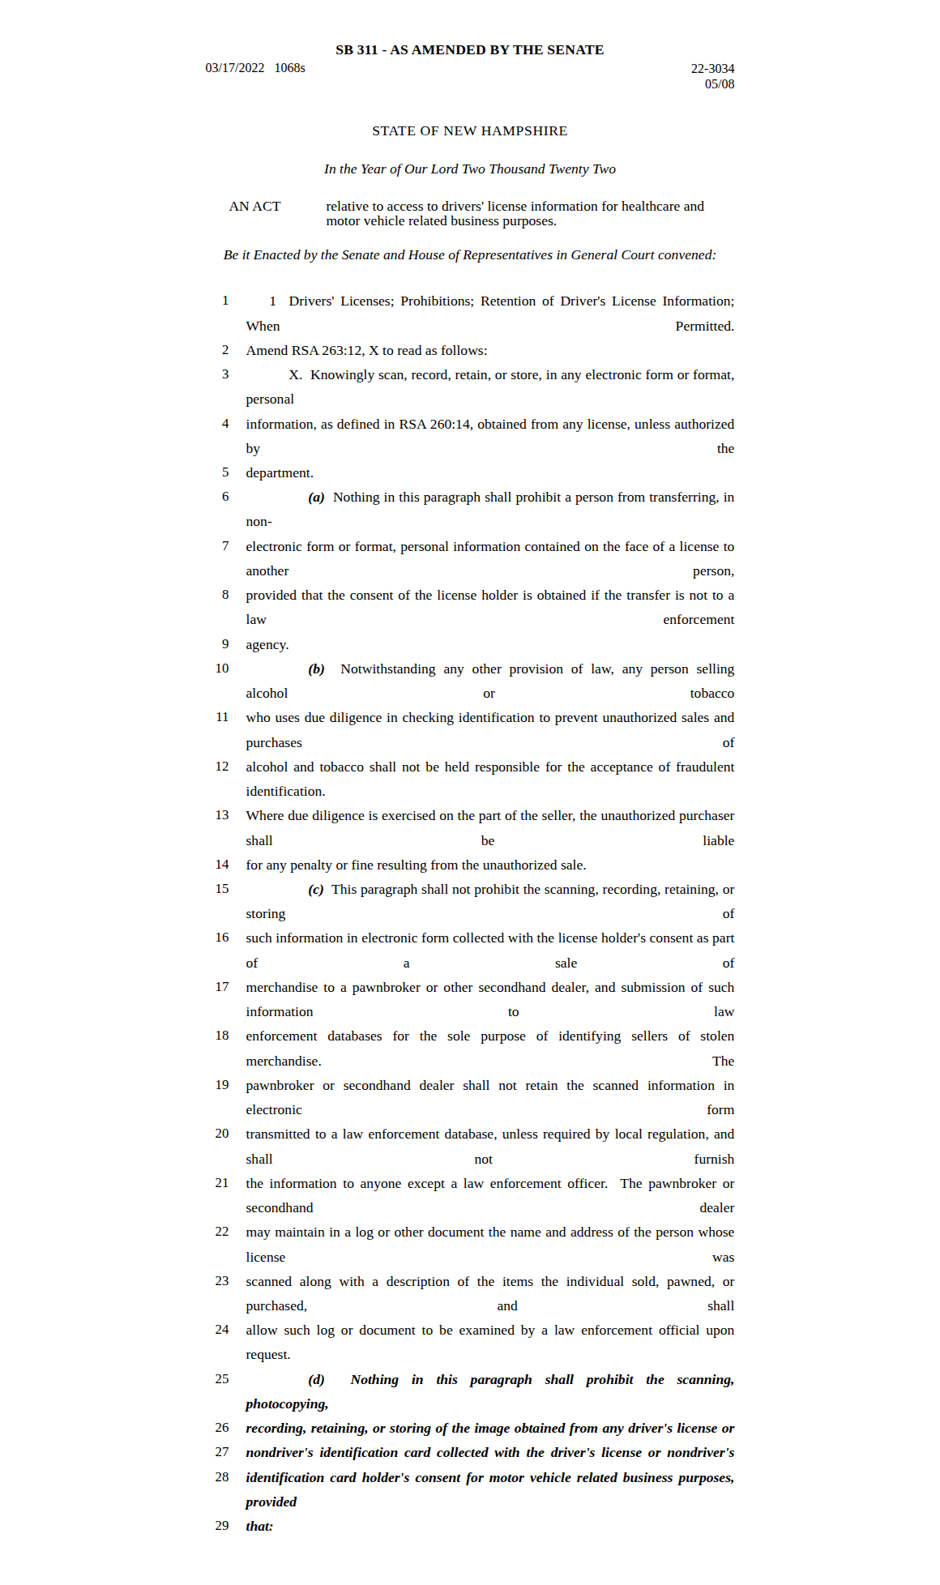SB 311 - AS AMENDED BY THE SENATE
03/17/2022 1068s
22-3034
05/08
STATE OF NEW HAMPSHIRE
In the Year of Our Lord Two Thousand Twenty Two
AN ACT
relative to access to drivers' license information for healthcare and motor vehicle related business purposes.
Be it Enacted by the Senate and House of Representatives in General Court convened:
1
1 Drivers' Licenses; Prohibitions; Retention of Driver's License Information; When Permitted.
2
Amend RSA 263:12, X to read as follows:
3
X. Knowingly scan, record, retain, or store, in any electronic form or format, personal
4
information, as defined in RSA 260:14, obtained from any license, unless authorized by the
5
department.
6
(a) Nothing in this paragraph shall prohibit a person from transferring, in non-
7
electronic form or format, personal information contained on the face of a license to another person,
8
provided that the consent of the license holder is obtained if the transfer is not to a law enforcement
9
agency.
10
(b) Notwithstanding any other provision of law, any person selling alcohol or tobacco
11
who uses due diligence in checking identification to prevent unauthorized sales and purchases of
12
alcohol and tobacco shall not be held responsible for the acceptance of fraudulent identification.
13
Where due diligence is exercised on the part of the seller, the unauthorized purchaser shall be liable
14
for any penalty or fine resulting from the unauthorized sale.
15
(c) This paragraph shall not prohibit the scanning, recording, retaining, or storing of
16
such information in electronic form collected with the license holder's consent as part of a sale of
17
merchandise to a pawnbroker or other secondhand dealer, and submission of such information to law
18
enforcement databases for the sole purpose of identifying sellers of stolen merchandise. The
19
pawnbroker or secondhand dealer shall not retain the scanned information in electronic form
20
transmitted to a law enforcement database, unless required by local regulation, and shall not furnish
21
the information to anyone except a law enforcement officer. The pawnbroker or secondhand dealer
22
may maintain in a log or other document the name and address of the person whose license was
23
scanned along with a description of the items the individual sold, pawned, or purchased, and shall
24
allow such log or document to be examined by a law enforcement official upon request.
25
(d) Nothing in this paragraph shall prohibit the scanning, photocopying,
26
recording, retaining, or storing of the image obtained from any driver's license or
27
nondriver's identification card collected with the driver's license or nondriver's
28
identification card holder's consent for motor vehicle related business purposes, provided
29
that: